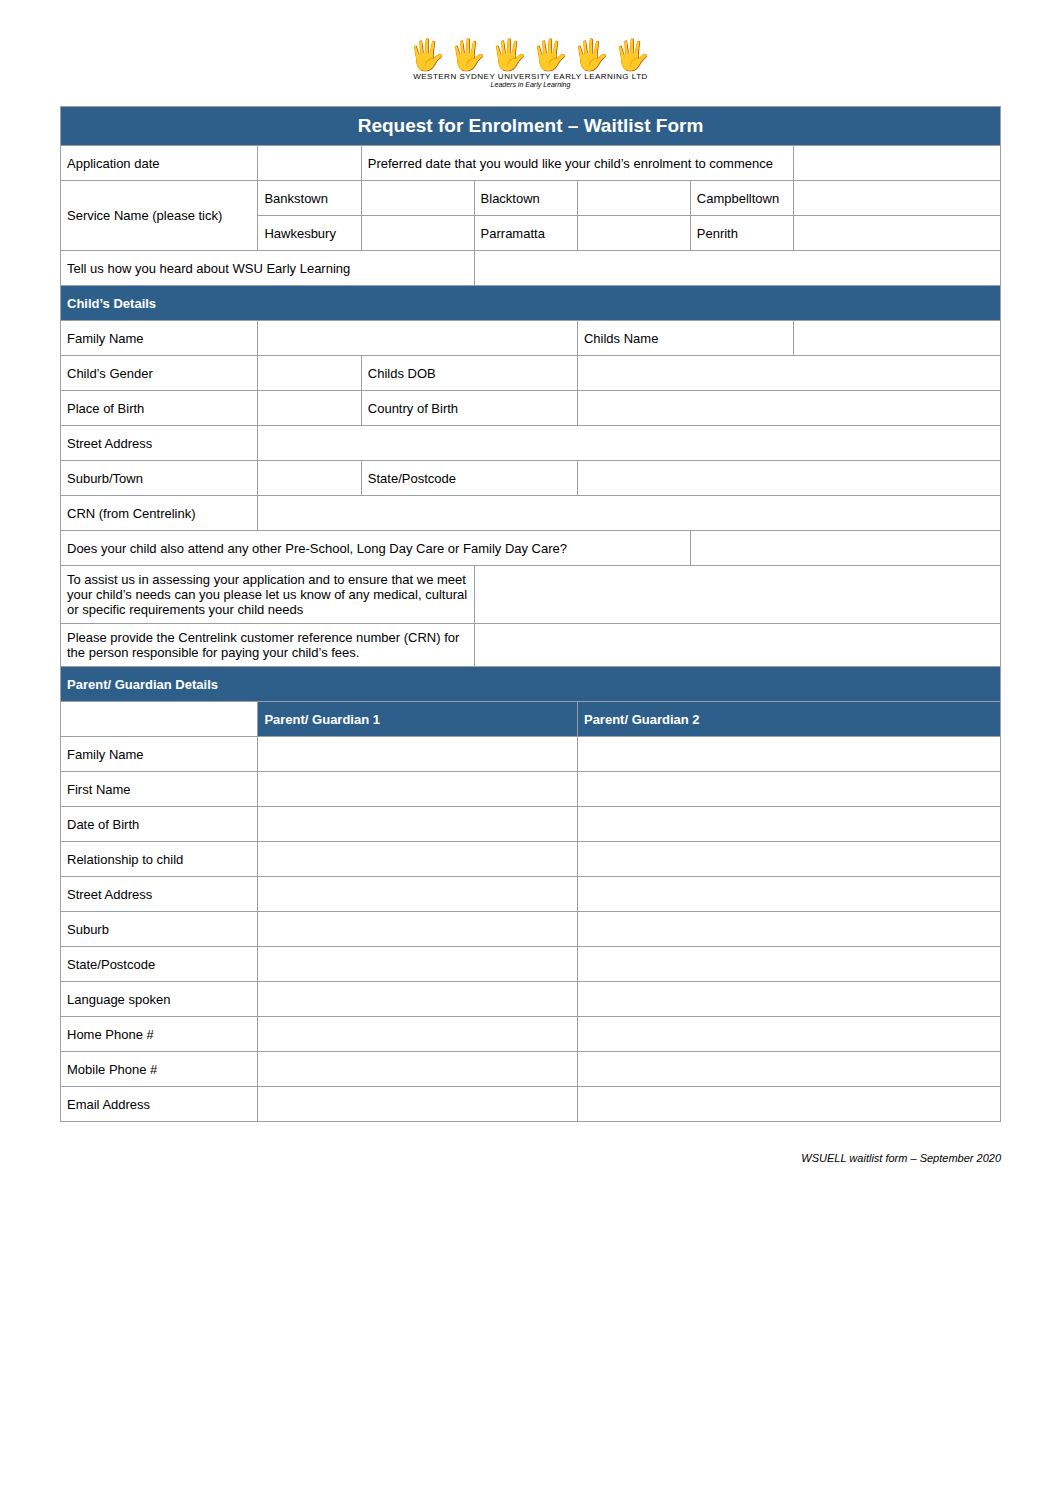🖐🖐🖐🖐🖐🖐
WESTERN SYDNEY UNIVERSITY EARLY LEARNING LTD
Leaders in Early Learning
| Request for Enrolment – Waitlist Form |
| Application date | | Preferred date that you would like your child’s enrolment to commence | |
| Service Name (please tick) | Bankstown | | Blacktown | | Campbelltown | |
| Hawkesbury | | Parramatta | | Penrith | |
| Tell us how you heard about WSU Early Learning | |
| Child’s Details |
| Family Name | | Childs Name | |
| Child’s Gender | | Childs DOB | |
| Place of Birth | | Country of Birth | |
| Street Address | |
| Suburb/Town | | State/Postcode | |
| CRN (from Centrelink) | |
| Does your child also attend any other Pre-School, Long Day Care or Family Day Care? | |
| To assist us in assessing your application and to ensure that we meet your child’s needs can you please let us know of any medical, cultural or specific requirements your child needs | |
| Please provide the Centrelink customer reference number (CRN) for the person responsible for paying your child’s fees. | |
| Parent/ Guardian Details |
| | Parent/ Guardian 1 | Parent/ Guardian 2 |
| Family Name | | |
| First Name | | |
| Date of Birth | | |
| Relationship to child | | |
| Street Address | | |
| Suburb | | |
| State/Postcode | | |
| Language spoken | | |
| Home Phone # | | |
| Mobile Phone # | | |
| Email Address | | |
WSUELL waitlist form – September 2020